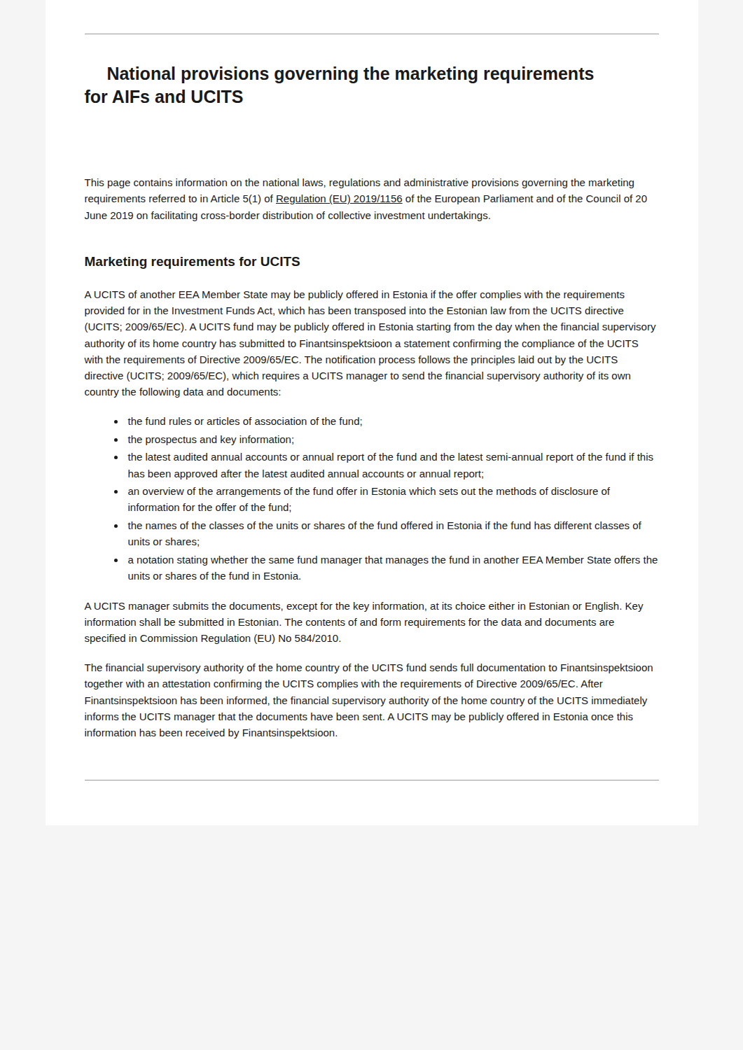National provisions governing the marketing requirementsfor AIFs and UCITS
This page contains information on the national laws, regulations and administrative provisions governing the marketing requirements referred to in Article 5(1) of Regulation (EU) 2019/1156 of the European Parliament and of the Council of 20 June 2019 on facilitating cross-border distribution of collective investment undertakings.
Marketing requirements for UCITS
A UCITS of another EEA Member State may be publicly offered in Estonia if the offer complies with the requirements provided for in the Investment Funds Act, which has been transposed into the Estonian law from the UCITS directive (UCITS; 2009/65/EC). A UCITS fund may be publicly offered in Estonia starting from the day when the financial supervisory authority of its home country has submitted to Finantsinspektsioon a statement confirming the compliance of the UCITS with the requirements of Directive 2009/65/EC. The notification process follows the principles laid out by the UCITS directive (UCITS; 2009/65/EC), which requires a UCITS manager to send the financial supervisory authority of its own country the following data and documents:
the fund rules or articles of association of the fund;
the prospectus and key information;
the latest audited annual accounts or annual report of the fund and the latest semi-annual report of the fund if this has been approved after the latest audited annual accounts or annual report;
an overview of the arrangements of the fund offer in Estonia which sets out the methods of disclosure of information for the offer of the fund;
the names of the classes of the units or shares of the fund offered in Estonia if the fund has different classes of units or shares;
a notation stating whether the same fund manager that manages the fund in another EEA Member State offers the units or shares of the fund in Estonia.
A UCITS manager submits the documents, except for the key information, at its choice either in Estonian or English. Key information shall be submitted in Estonian. The contents of and form requirements for the data and documents are specified in Commission Regulation (EU) No 584/2010.
The financial supervisory authority of the home country of the UCITS fund sends full documentation to Finantsinspektsioon together with an attestation confirming the UCITS complies with the requirements of Directive 2009/65/EC. After Finantsinspektsioon has been informed, the financial supervisory authority of the home country of the UCITS immediately informs the UCITS manager that the documents have been sent. A UCITS may be publicly offered in Estonia once this information has been received by Finantsinspektsioon.